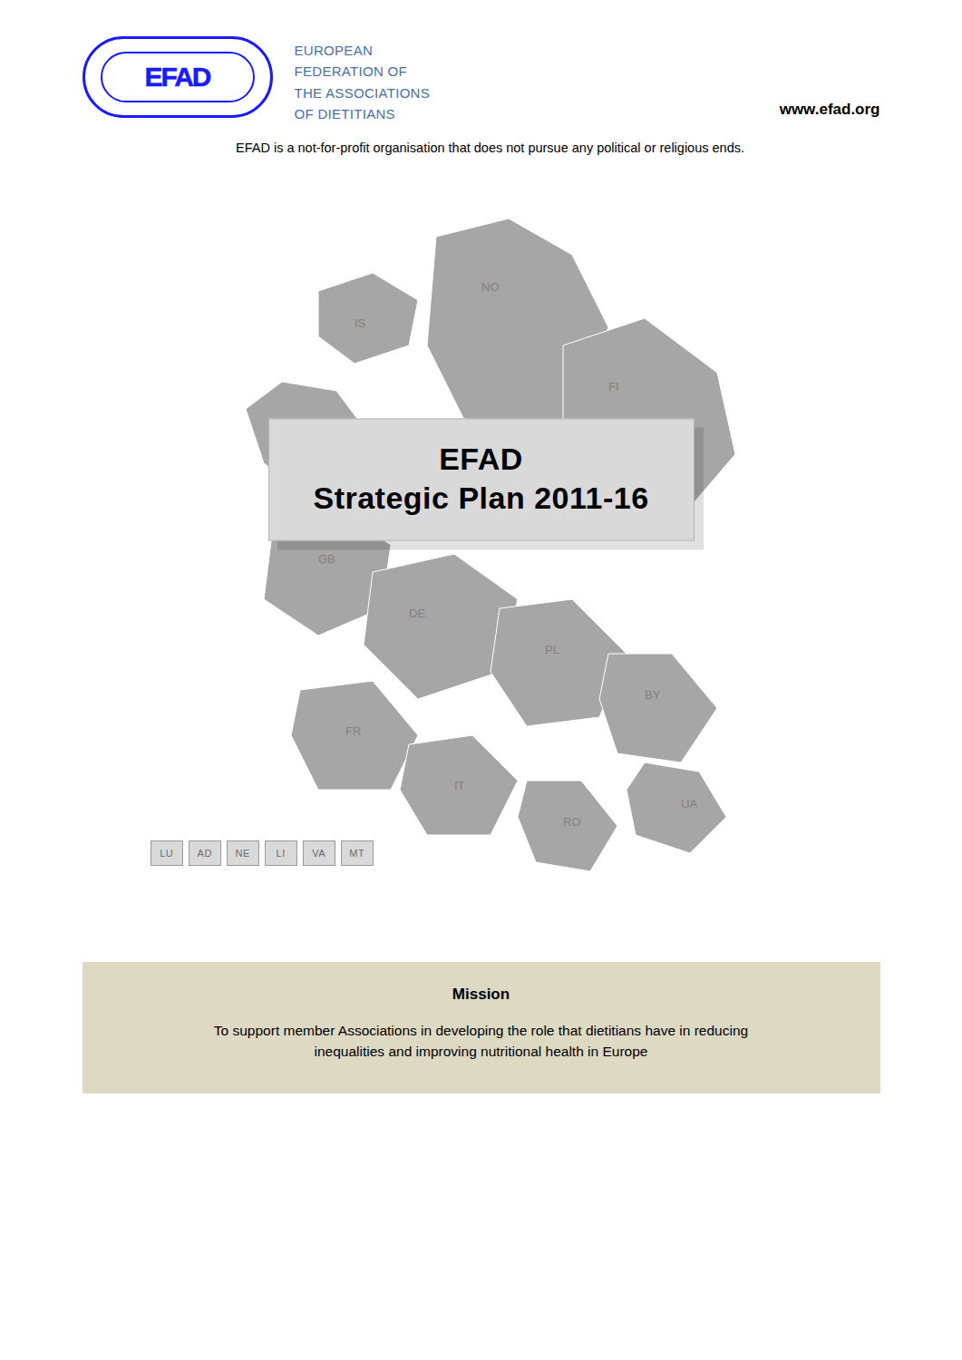EFAD
EUROPEAN
FEDERATION OF
THE ASSOCIATIONS
OF DIETITIANS
www.efad.org
EFAD is a not-for-profit organisation that does not pursue any political or religious ends.
EFAD
Strategic Plan 2011-16
LU
AD
NE
LI
VA
MT
Mission
To support member Associations in developing the role that dietitians have in reducing
inequalities and improving nutritional health in Europe